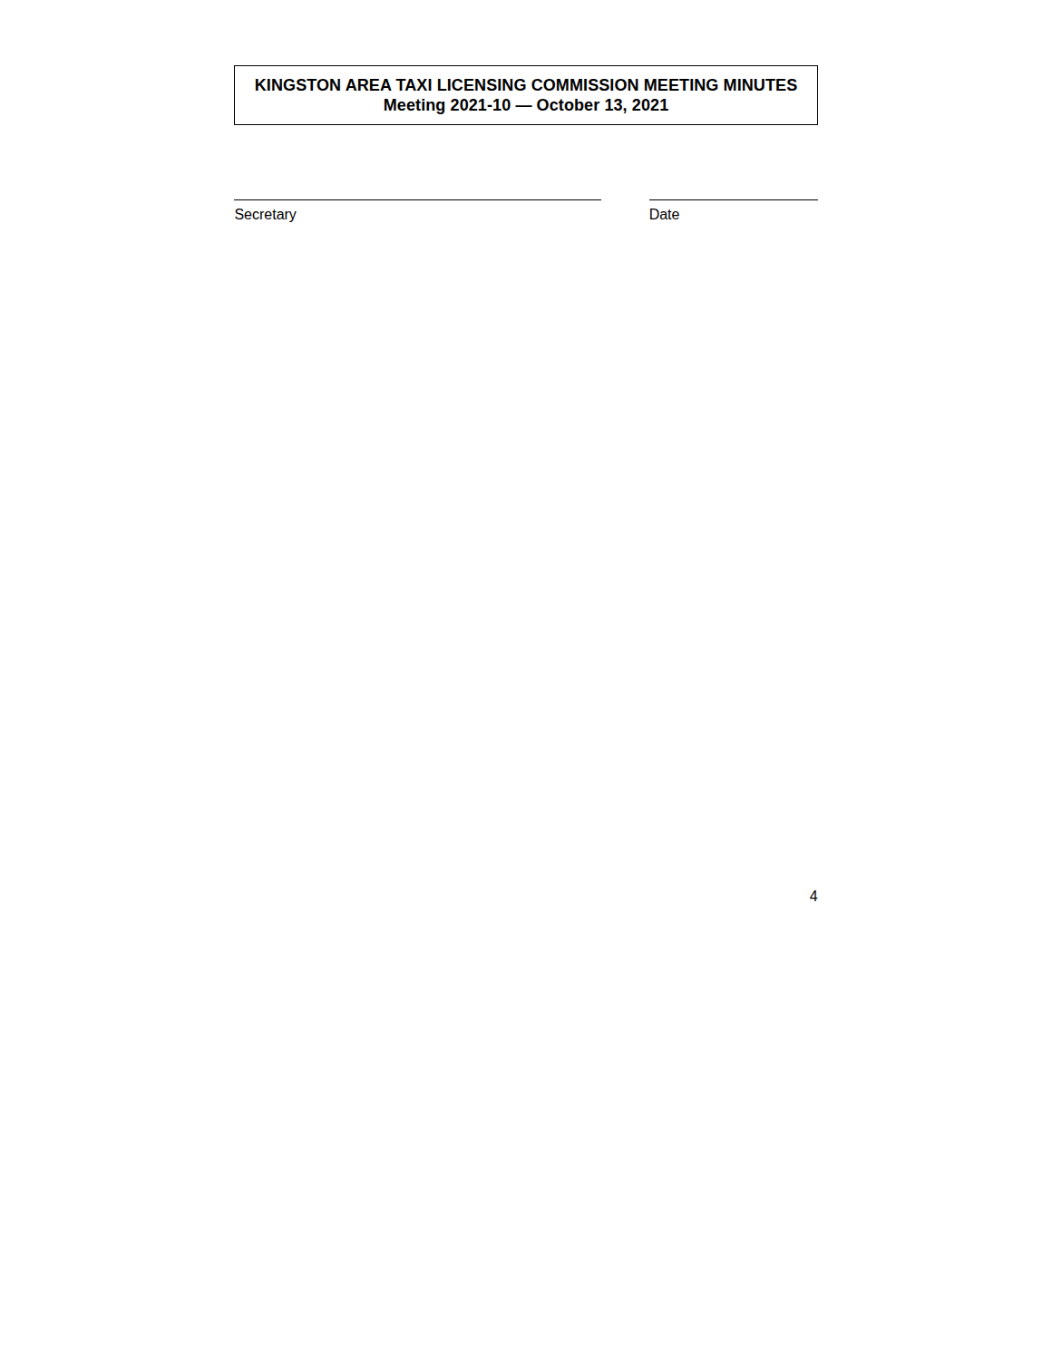KINGSTON AREA TAXI LICENSING COMMISSION MEETING MINUTES Meeting 2021-10 — October 13, 2021
Secretary
Date
4